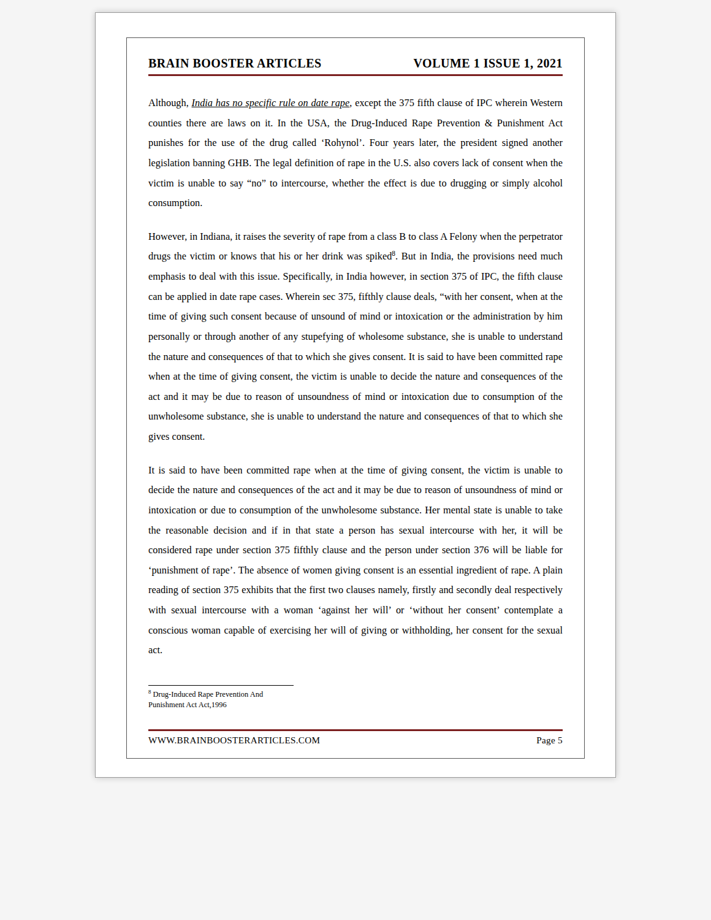BRAIN BOOSTER ARTICLES VOLUME 1 ISSUE 1, 2021
Although, India has no specific rule on date rape, except the 375 fifth clause of IPC wherein Western counties there are laws on it. In the USA, the Drug-Induced Rape Prevention & Punishment Act punishes for the use of the drug called ‘Rohynol’. Four years later, the president signed another legislation banning GHB. The legal definition of rape in the U.S. also covers lack of consent when the victim is unable to say “no” to intercourse, whether the effect is due to drugging or simply alcohol consumption.
However, in Indiana, it raises the severity of rape from a class B to class A Felony when the perpetrator drugs the victim or knows that his or her drink was spiked8. But in India, the provisions need much emphasis to deal with this issue. Specifically, in India however, in section 375 of IPC, the fifth clause can be applied in date rape cases. Wherein sec 375, fifthly clause deals, “with her consent, when at the time of giving such consent because of unsound of mind or intoxication or the administration by him personally or through another of any stupefying of wholesome substance, she is unable to understand the nature and consequences of that to which she gives consent. It is said to have been committed rape when at the time of giving consent, the victim is unable to decide the nature and consequences of the act and it may be due to reason of unsoundness of mind or intoxication due to consumption of the unwholesome substance, she is unable to understand the nature and consequences of that to which she gives consent.
It is said to have been committed rape when at the time of giving consent, the victim is unable to decide the nature and consequences of the act and it may be due to reason of unsoundness of mind or intoxication or due to consumption of the unwholesome substance. Her mental state is unable to take the reasonable decision and if in that state a person has sexual intercourse with her, it will be considered rape under section 375 fifthly clause and the person under section 376 will be liable for ‘punishment of rape’. The absence of women giving consent is an essential ingredient of rape. A plain reading of section 375 exhibits that the first two clauses namely, firstly and secondly deal respectively with sexual intercourse with a woman ‘against her will’ or ‘without her consent’ contemplate a conscious woman capable of exercising her will of giving or withholding, her consent for the sexual act.
8 Drug-Induced Rape Prevention And Punishment Act Act,1996
WWW.BRAINBOOSTERARTICLES.COM Page 5